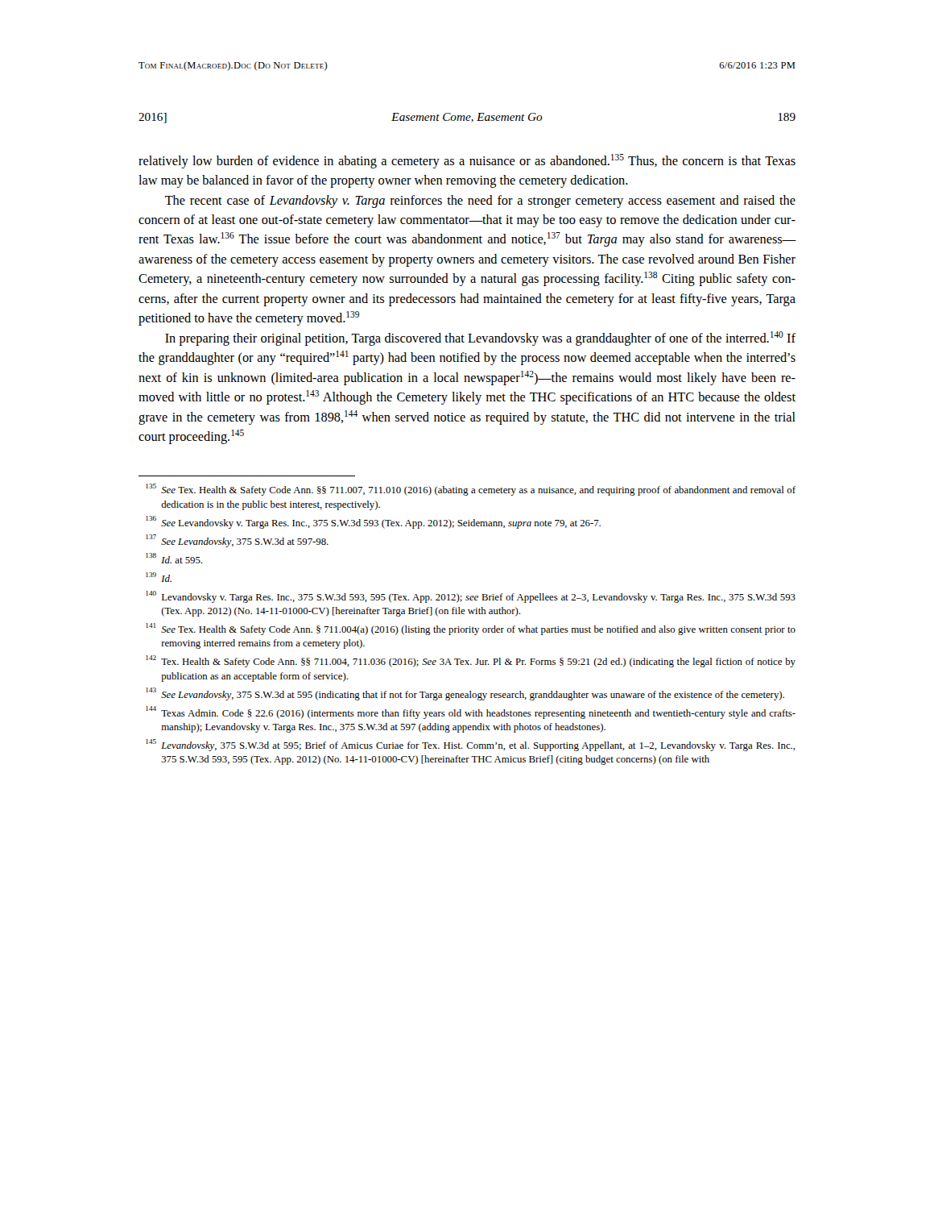Tom Final(Macroed).Doc (Do Not Delete) 6/6/2016 1:23 PM
2016] Easement Come, Easement Go 189
relatively low burden of evidence in abating a cemetery as a nuisance or as abandoned.135 Thus, the concern is that Texas law may be balanced in favor of the property owner when removing the cemetery dedication.
The recent case of Levandovsky v. Targa reinforces the need for a stronger cemetery access easement and raised the concern of at least one out-of-state cemetery law commentator—that it may be too easy to remove the dedication under current Texas law.136 The issue before the court was abandonment and notice,137 but Targa may also stand for awareness—awareness of the cemetery access easement by property owners and cemetery visitors. The case revolved around Ben Fisher Cemetery, a nineteenth-century cemetery now surrounded by a natural gas processing facility.138 Citing public safety concerns, after the current property owner and its predecessors had maintained the cemetery for at least fifty-five years, Targa petitioned to have the cemetery moved.139
In preparing their original petition, Targa discovered that Levandovsky was a granddaughter of one of the interred.140 If the granddaughter (or any “required”141 party) had been notified by the process now deemed acceptable when the interred’s next of kin is unknown (limited-area publication in a local newspaper142)—the remains would most likely have been removed with little or no protest.143 Although the Cemetery likely met the THC specifications of an HTC because the oldest grave in the cemetery was from 1898,144 when served notice as required by statute, the THC did not intervene in the trial court proceeding.145
See Tex. Health & Safety Code Ann. §§ 711.007, 711.010 (2016) (abating a cemetery as a nuisance, and requiring proof of abandonment and removal of dedication is in the public best interest, respectively).
See Levandovsky v. Targa Res. Inc., 375 S.W.3d 593 (Tex. App. 2012); Seidemann, supra note 79, at 26-7.
See Levandovsky, 375 S.W.3d at 597-98.
Id. at 595.
Id.
Levandovsky v. Targa Res. Inc., 375 S.W.3d 593, 595 (Tex. App. 2012); see Brief of Appellees at 2–3, Levandovsky v. Targa Res. Inc., 375 S.W.3d 593 (Tex. App. 2012) (No. 14-11-01000-CV) [hereinafter Targa Brief] (on file with author).
See Tex. Health & Safety Code Ann. § 711.004(a) (2016) (listing the priority order of what parties must be notified and also give written consent prior to removing interred remains from a cemetery plot).
Tex. Health & Safety Code Ann. §§ 711.004, 711.036 (2016); See 3A Tex. Jur. Pl & Pr. Forms § 59:21 (2d ed.) (indicating the legal fiction of notice by publication as an acceptable form of service).
See Levandovsky, 375 S.W.3d at 595 (indicating that if not for Targa genealogy research, granddaughter was unaware of the existence of the cemetery).
Texas Admin. Code § 22.6 (2016) (interments more than fifty years old with headstones representing nineteenth and twentieth-century style and craftsmanship); Levandovsky v. Targa Res. Inc., 375 S.W.3d at 597 (adding appendix with photos of headstones).
Levandovsky, 375 S.W.3d at 595; Brief of Amicus Curiae for Tex. Hist. Comm’n, et al. Supporting Appellant, at 1–2, Levandovsky v. Targa Res. Inc., 375 S.W.3d 593, 595 (Tex. App. 2012) (No. 14-11-01000-CV) [hereinafter THC Amicus Brief] (citing budget concerns) (on file with